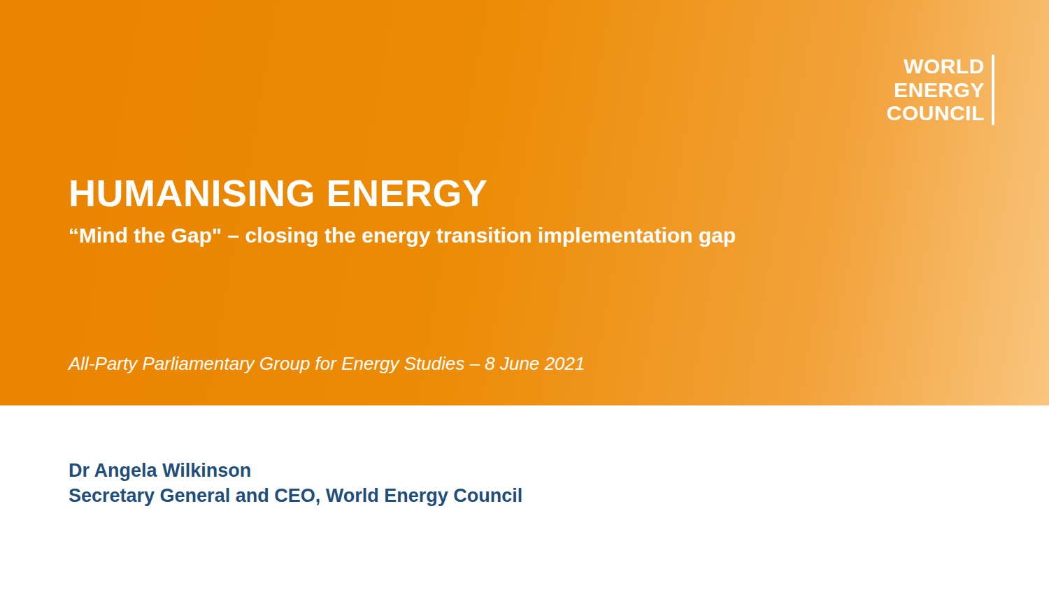WORLD
ENERGY
COUNCIL
HUMANISING ENERGY
“Mind the Gap" – closing the energy transition implementation gap
All-Party Parliamentary Group for Energy Studies – 8 June 2021
Dr Angela Wilkinson
Secretary General and CEO, World Energy Council